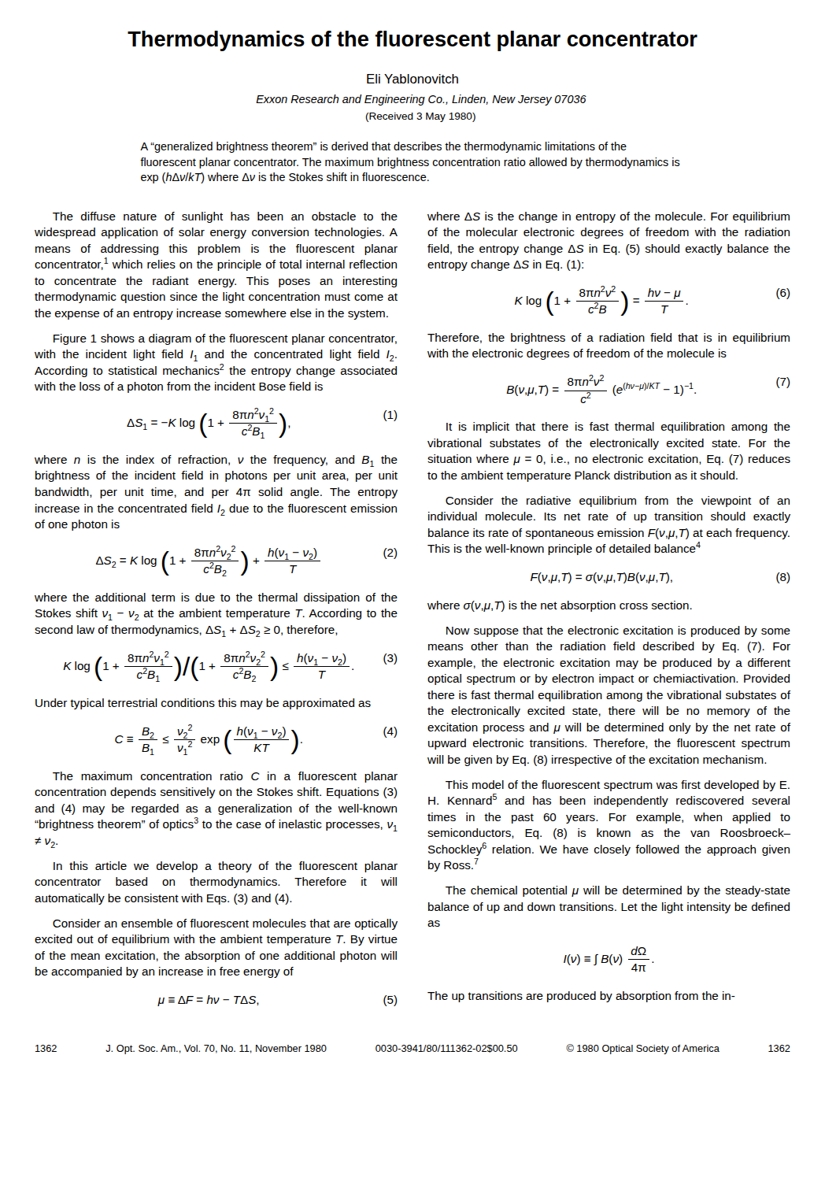Thermodynamics of the fluorescent planar concentrator
Eli Yablonovitch
Exxon Research and Engineering Co., Linden, New Jersey 07036
(Received 3 May 1980)
A “generalized brightness theorem” is derived that describes the thermodynamic limitations of the fluorescent planar concentrator. The maximum brightness concentration ratio allowed by thermodynamics is exp (h Δν/kT) where Δν is the Stokes shift in fluorescence.
The diffuse nature of sunlight has been an obstacle to the widespread application of solar energy conversion technologies. A means of addressing this problem is the fluorescent planar concentrator,1 which relies on the principle of total internal reflection to concentrate the radiant energy. This poses an interesting thermodynamic question since the light concentration must come at the expense of an entropy increase somewhere else in the system.
Figure 1 shows a diagram of the fluorescent planar concentrator, with the incident light field I1 and the concentrated light field I2. According to statistical mechanics2 the entropy change associated with the loss of a photon from the incident Bose field is
ΔS1 = −K log (1 + 8πn2ν12 c2B1), (1)
where n is the index of refraction, ν the frequency, and B1 the brightness of the incident field in photons per unit area, per unit bandwidth, per unit time, and per 4π solid angle. The entropy increase in the concentrated field I2 due to the fluorescent emission of one photon is
ΔS2 = K log (1 + 8πn2ν22 c2B2) + h(ν1 − ν2) T (2)
where the additional term is due to the thermal dissipation of the Stokes shift ν1 − ν2 at the ambient temperature T. According to the second law of thermodynamics, ΔS1 + ΔS2 ≥ 0, therefore,
K log (1 + 8πn2ν12 c2B1)/(1 + 8πn2ν22 c2B2) ≤ h(ν1 − ν2) T. (3)
Under typical terrestrial conditions this may be approximated as
C ≡ B2 B1 ≤ ν22 ν12 exp (h(ν1 − ν2) KT). (4)
The maximum concentration ratio C in a fluorescent planar concentration depends sensitively on the Stokes shift. Equations (3) and (4) may be regarded as a generalization of the well-known “brightness theorem” of optics3 to the case of inelastic processes, ν1 ≠ ν2.
In this article we develop a theory of the fluorescent planar concentrator based on thermodynamics. Therefore it will automatically be consistent with Eqs. (3) and (4).
Consider an ensemble of fluorescent molecules that are optically excited out of equilibrium with the ambient temperature T. By virtue of the mean excitation, the absorption of one additional photon will be accompanied by an increase in free energy of
μ ≡ ΔF = hν − TΔS, (5)
where ΔS is the change in entropy of the molecule. For equilibrium of the molecular electronic degrees of freedom with the radiation field, the entropy change ΔS in Eq. (5) should exactly balance the entropy change ΔS in Eq. (1):
K log (1 + 8πn2ν2 c2B) = hν − μ T. (6)
Therefore, the brightness of a radiation field that is in equilibrium with the electronic degrees of freedom of the molecule is
B(ν,μ,T) = 8πn2ν2 c2 (e(hν−μ)/KT − 1)−1. (7)
It is implicit that there is fast thermal equilibration among the vibrational substates of the electronically excited state. For the situation where μ = 0, i.e., no electronic excitation, Eq. (7) reduces to the ambient temperature Planck distribution as it should.
Consider the radiative equilibrium from the viewpoint of an individual molecule. Its net rate of up transition should exactly balance its rate of spontaneous emission F(ν,μ,T) at each frequency. This is the well-known principle of detailed balance4
F(ν,μ,T) = σ(ν,μ,T)B(ν,μ,T), (8)
where σ(ν,μ,T) is the net absorption cross section.
Now suppose that the electronic excitation is produced by some means other than the radiation field described by Eq. (7). For example, the electronic excitation may be produced by a different optical spectrum or by electron impact or chemiactivation. Provided there is fast thermal equilibration among the vibrational substates of the electronically excited state, there will be no memory of the excitation process and μ will be determined only by the net rate of upward electronic transitions. Therefore, the fluorescent spectrum will be given by Eq. (8) irrespective of the excitation mechanism.
This model of the fluorescent spectrum was first developed by E. H. Kennard5 and has been independently rediscovered several times in the past 60 years. For example, when applied to semiconductors, Eq. (8) is known as the van Roosbroeck–Schockley6 relation. We have closely followed the approach given by Ross.7
The chemical potential μ will be determined by the steady-state balance of up and down transitions. Let the light intensity be defined as
I(ν) ≡ ∫ B(ν) d Ω 4π.
The up transitions are produced by absorption from the in-
1362 J. Opt. Soc. Am., Vol. 70, No. 11, November 1980 0030-3941/80/111362-02$00.50 © 1980 Optical Society of America 1362